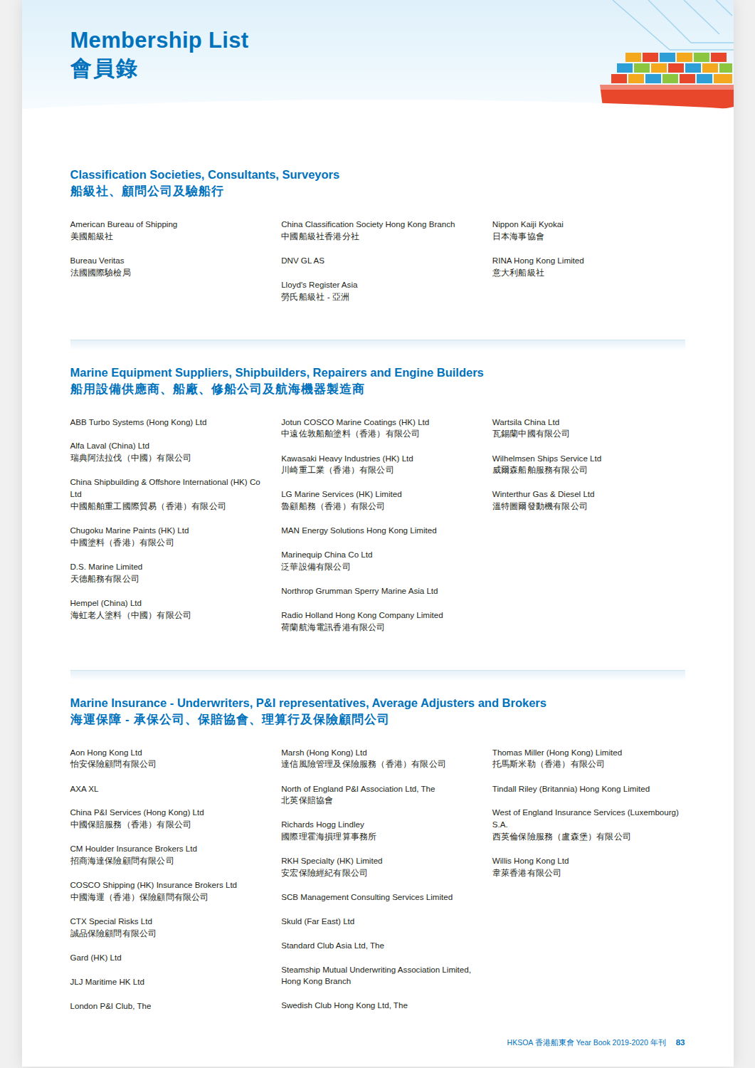Membership List 會員錄
Classification Societies, Consultants, Surveyors 船級社、顧問公司及驗船行
American Bureau of Shipping 美國船級社
Bureau Veritas 法國國際驗檢局
China Classification Society Hong Kong Branch 中國船級社香港分社
DNV GL AS
Lloyd's Register Asia 勞氏船級社 - 亞洲
Nippon Kaiji Kyokai 日本海事協會
RINA Hong Kong Limited 意大利船級社
Marine Equipment Suppliers, Shipbuilders, Repairers and Engine Builders 船用設備供應商、船廠、修船公司及航海機器製造商
ABB Turbo Systems (Hong Kong) Ltd
Alfa Laval (China) Ltd 瑞典阿法拉伐（中國）有限公司
China Shipbuilding & Offshore International (HK) Co Ltd 中國船舶重工國際貿易（香港）有限公司
Chugoku Marine Paints (HK) Ltd 中國塗料（香港）有限公司
D.S. Marine Limited 天德船務有限公司
Hempel (China) Ltd 海虹老人塗料（中國）有限公司
Jotun COSCO Marine Coatings (HK) Ltd 中遠佐敦船舶塗料（香港）有限公司
Kawasaki Heavy Industries (HK) Ltd 川崎重工業（香港）有限公司
LG Marine Services (HK) Limited 魯顧船務（香港）有限公司
MAN Energy Solutions Hong Kong Limited
Marinequip China Co Ltd 泛華設備有限公司
Northrop Grumman Sperry Marine Asia Ltd
Radio Holland Hong Kong Company Limited 荷蘭航海電訊香港有限公司
Wartsila China Ltd 瓦錫蘭中國有限公司
Wilhelmsen Ships Service Ltd 威爾森船舶服務有限公司
Winterthur Gas & Diesel Ltd 溫特圖爾發動機有限公司
Marine Insurance - Underwriters, P&I representatives, Average Adjusters and Brokers 海運保障 - 承保公司、保賠協會、理算行及保險顧問公司
Aon Hong Kong Ltd 怡安保險顧問有限公司
AXA XL
China P&I Services (Hong Kong) Ltd 中國保賠服務（香港）有限公司
CM Houlder Insurance Brokers Ltd 招商海達保險顧問有限公司
COSCO Shipping (HK) Insurance Brokers Ltd 中國海運（香港）保險顧問有限公司
CTX Special Risks Ltd 誠品保險顧問有限公司
Gard (HK) Ltd
JLJ Maritime HK Ltd
London P&I Club, The
Marsh (Hong Kong) Ltd 達信風險管理及保險服務（香港）有限公司
North of England P&I Association Ltd, The 北英保賠協會
Richards Hogg Lindley 國際理霍海損理算事務所
RKH Specialty (HK) Limited 安宏保險經紀有限公司
SCB Management Consulting Services Limited
Skuld (Far East) Ltd
Standard Club Asia Ltd, The
Steamship Mutual Underwriting Association Limited, Hong Kong Branch
Swedish Club Hong Kong Ltd, The
Thomas Miller (Hong Kong) Limited 托馬斯米勒（香港）有限公司
Tindall Riley (Britannia) Hong Kong Limited
West of England Insurance Services (Luxembourg) S.A. 西英倫保險服務（盧森堡）有限公司
Willis Hong Kong Ltd 韋萊香港有限公司
HKSOA 香港船東會 Year Book 2019-2020 年刊 83